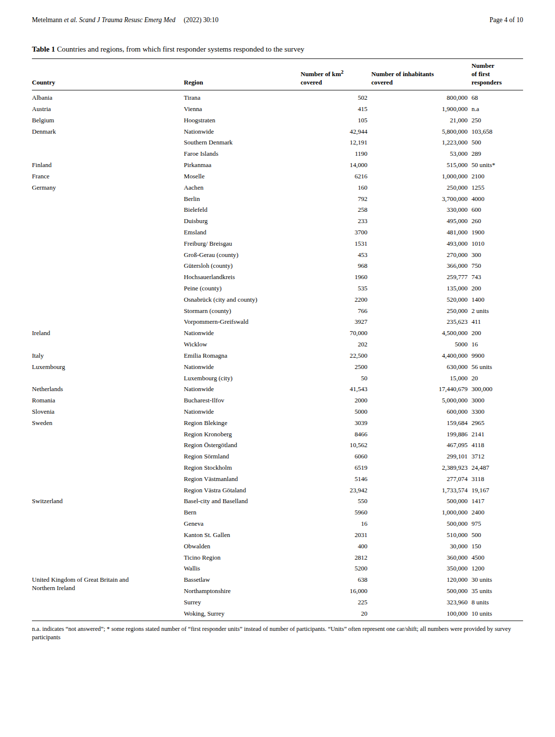Metelmann et al. Scand J Trauma Resusc Emerg Med (2022) 30:10
Page 4 of 10
Table 1 Countries and regions, from which first responder systems responded to the survey
| Country | Region | Number of km 2 covered | Number of inhabitants covered | Number of first responders |
| --- | --- | --- | --- | --- |
| Albania | Tirana | 502 | 800,000 | 68 |
| Austria | Vienna | 415 | 1,900,000 | n.a |
| Belgium | Hoogstraten | 105 | 21,000 | 250 |
| Denmark | Nationwide | 42,944 | 5,800,000 | 103,658 |
| | Southern Denmark | 12,191 | 1,223,000 | 500 |
| | Faroe Islands | 1190 | 53,000 | 289 |
| Finland | Pirkanmaa | 14,000 | 515,000 | 50 units* |
| France | Moselle | 6216 | 1,000,000 | 2100 |
| Germany | Aachen | 160 | 250,000 | 1255 |
| | Berlin | 792 | 3,700,000 | 4000 |
| | Bielefeld | 258 | 330,000 | 600 |
| | Duisburg | 233 | 495,000 | 260 |
| | Emsland | 3700 | 481,000 | 1900 |
| | Freiburg/ Breisgau | 1531 | 493,000 | 1010 |
| | Groß-Gerau (county) | 453 | 270,000 | 300 |
| | Gütersloh (county) | 968 | 366,000 | 750 |
| | Hochsauerlandkreis | 1960 | 259,777 | 743 |
| | Peine (county) | 535 | 135,000 | 200 |
| | Osnabrück (city and county) | 2200 | 520,000 | 1400 |
| | Stormarn (county) | 766 | 250,000 | 2 units |
| | Vorpommern-Greifswald | 3927 | 235,623 | 411 |
| Ireland | Nationwide | 70,000 | 4,500,000 | 200 |
| | Wicklow | 202 | 5000 | 16 |
| Italy | Emilia Romagna | 22,500 | 4,400,000 | 9900 |
| Luxembourg | Nationwide | 2500 | 630,000 | 56 units |
| | Luxembourg (city) | 50 | 15,000 | 20 |
| Netherlands | Nationwide | 41,543 | 17,440,679 | 300,000 |
| Romania | Bucharest-Ilfov | 2000 | 5,000,000 | 3000 |
| Slovenia | Nationwide | 5000 | 600,000 | 3300 |
| Sweden | Region Blekinge | 3039 | 159,684 | 2965 |
| | Region Kronoberg | 8466 | 199,886 | 2141 |
| | Region Östergötland | 10,562 | 467,095 | 4118 |
| | Region Sörmland | 6060 | 299,101 | 3712 |
| | Region Stockholm | 6519 | 2,389,923 | 24,487 |
| | Region Västmanland | 5146 | 277,074 | 3118 |
| | Region Västra Götaland | 23,942 | 1,733,574 | 19,167 |
| Switzerland | Basel-city and Baselland | 550 | 500,000 | 1417 |
| | Bern | 5960 | 1,000,000 | 2400 |
| | Geneva | 16 | 500,000 | 975 |
| | Kanton St. Gallen | 2031 | 510,000 | 500 |
| | Obwalden | 400 | 30,000 | 150 |
| | Ticino Region | 2812 | 360,000 | 4500 |
| | Wallis | 5200 | 350,000 | 1200 |
| United Kingdom of Great Britain and Northern Ireland | Bassetlaw | 638 | 120,000 | 30 units |
| Northamptonshire | 16,000 | 500,000 | 35 units |
| | Surrey | 225 | 323,960 | 8 units |
| | Woking, Surrey | 20 | 100,000 | 10 units |
n.a. indicates “not answered”; * some regions stated number of “first responder units” instead of number of participants. “Units” often represent one car/shift; all numbers were provided by survey participants